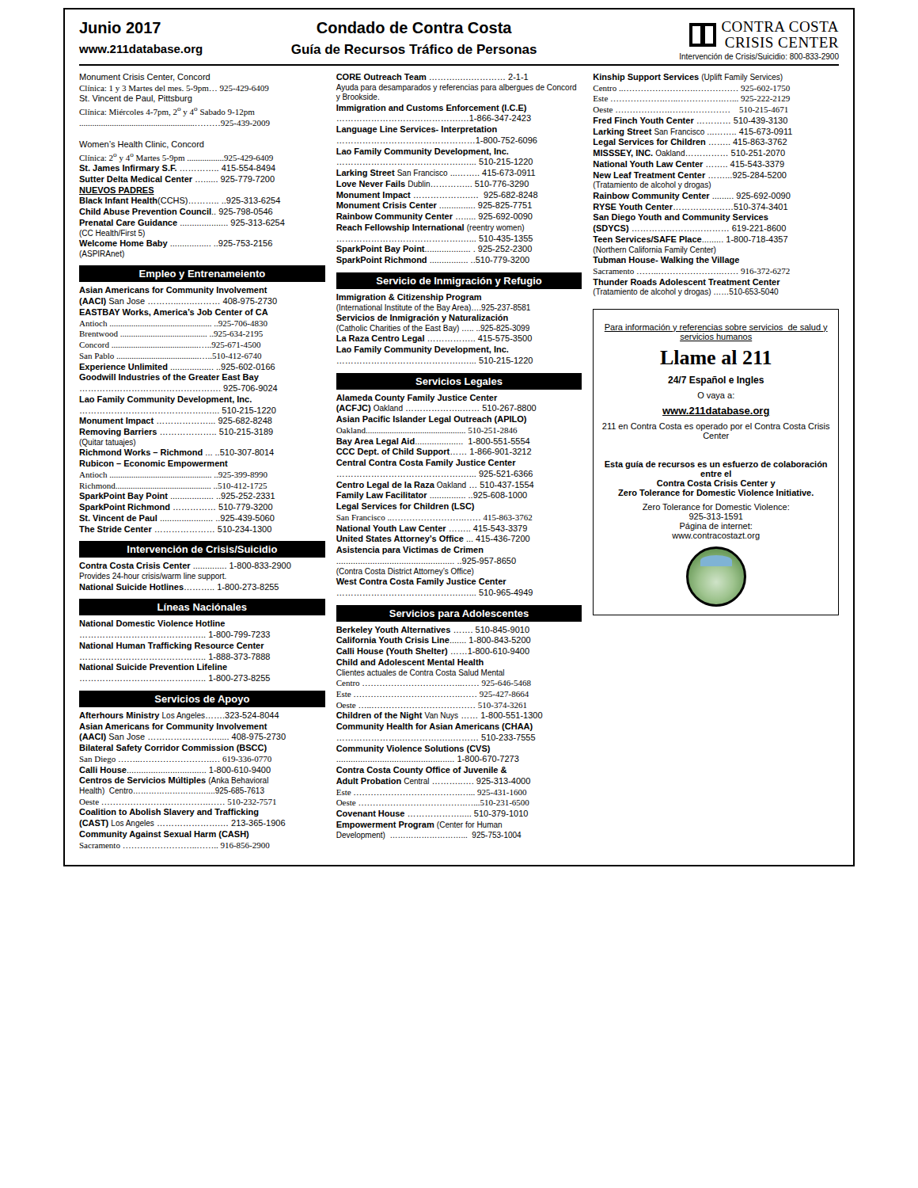Junio 2017
www.211database.org
Condado de Contra Costa
Guía de Recursos Tráfico de Personas
CONTRA COSTA CRISIS CENTER
Intervención de Crisis/Suicidio: 800-833-2900
Monument Crisis Center, Concord
Clínica: 1 y 3 Martes del mes. 5-9pm… 925-429-6409
St. Vincent de Paul, Pittsburg
Clínica: Miércoles 4-7pm, 2o y 4o Sabado 9-12pm
.....................................................………925-439-2009
Women’s Health Clinic, Concord
Clínica: 2o y 4o Martes 5-9pm .................925-429-6409
St. James Infirmary S.F. ………….. 415-554-8494
Sutter Delta Medical Center …...... 925-779-7200
NUEVOS PADRES
Black Infant Health(CCHS)……….. ..925-313-6254
Child Abuse Prevention Council.. 925-798-0546
Prenatal Care Guidance .................... 925-313-6254
(CC Health/First 5)
Welcome Home Baby ................. ..925-753-2156
(ASPIRAnet)
Empleo y Entrenameiento
Asian Americans for Community Involvement
(AACI) San Jose ………...…..……… 408-975-2730
EASTBAY Works, America’s Job Center of CA
Antioch ............................................... ..925-706-4830
Brentwood ........................................ ..925-634-2195
Concord ........................................…..925-671-4500
San Pablo ......................................…..510-412-6740
Experience Unlimited .................. ..925-602-0166
Goodwill Industries of the Greater East Bay
…………………………………………. 925-706-9024
Lao Family Community Development, Inc.
…………………………………….…... 510-215-1220
Monument Impact ………………... 925-682-8248
Removing Barriers ……………….. 510-215-3189
(Quitar tatuajes)
Richmond Works – Richmond ... ..510-307-8014
Rubicon – Economic Empowerment
Antioch ............................................... ..925-399-8990
Richmond............................................ ..510-412-1725
SparkPoint Bay Point .................. ..925-252-2331
SparkPoint Richmond …………… 510-779-3200
St. Vincent de Paul ...................... ..925-439-5060
The Stride Center ………………… 510-234-1300
Intervención de Crisis/Suicidio
Contra Costa Crisis Center .............. 1-800-833-2900
Provides 24-hour crisis/warm line support.
National Suicide Hotlines……….. 1-800-273-8255
Líneas Naciónales
National Domestic Violence Hotline
…………………………………….. 1-800-799-7233
National Human Trafficking Resource Center
…………………………………….. 1-888-373-7888
National Suicide Prevention Lifeline
…………………………………….. 1-800-273-8255
Servicios de Apoyo
Afterhours Ministry Los Angeles…….323-524-8044
Asian Americans for Community Involvement
(AACI) San Jose ……………………..... 408-975-2730
Bilateral Safety Corridor Commission (BSCC)
San Diego ……..…………………….… 619-336-0770
Calli House................................. 1-800-610-9400
Centros de Servicios Múltiples (Anka Behavioral
Health) Centro…………………….…....925-685-7613
Oeste ……………………………….…… 510-232-7571
Coalition to Abolish Slavery and Trafficking
(CAST) Los Angeles ………………….… 213-365-1906
Community Against Sexual Harm (CASH)
Sacramento ……………………..…….. 916-856-2900
CORE Outreach Team ………..….………… 2-1-1
Ayuda para desamparados y referencias para albergues de Concord y Brookside.
Immigration and Customs Enforcement (I.C.E)
…………………………………….…1-866-347-2423
Language Line Services- Interpretation
…………………………………………1-800-752-6096
Lao Family Community Development, Inc.
…………………………………….…... 510-215-1220
Larking Street San Francisco ...…….. 415-673-0911
Love Never Fails Dublin…………... 510-776-3290
Monument Impact ………………..… 925-682-8248
Monument Crisis Center ............... 925-825-7751
Rainbow Community Center …..... 925-692-0090
Reach Fellowship International (reentry women)
…………………………………….…... 510-435-1355
SparkPoint Bay Point................... . 925-252-2300
SparkPoint Richmond ................ ..510-779-3200
Servicio de Inmigración y Refugio
Immigration & Citizenship Program
(International Institute of the Bay Area)….925-237-8581
Servicios de Inmigración y Naturalización
(Catholic Charities of the East Bay) ….. ..925-825-3099
La Raza Centro Legal …………….. 415-575-3500
Lao Family Community Development, Inc.
…………………………………….…... 510-215-1220
Servicios Legales
Alameda County Family Justice Center
(ACFJC) Oakland ………………..…… 510-267-8800
Asian Pacific Islander Legal Outreach (APILO)
Oakland.............................................. 510-251-2846
Bay Area Legal Aid.................... 1-800-551-5554
CCC Dept. of Child Support…… 1-866-901-3212
Central Contra Costa Family Justice Center
…………………………………….…... 925-521-6366
Centro Legal de la Raza Oakland … 510-437-1554
Family Law Facilitator ............... ..925-608-1000
Legal Services for Children (LSC)
San Francisco ..…………………….…… 415-863-3762
National Youth Law Center …….. 415-543-3379
United States Attorney’s Office ... 415-436-7200
Asistencia para Victimas de Crimen
................................................. ..925-957-8650
(Contra Costa District Attorney’s Office)
West Contra Costa Family Justice Center
…………………………………….…... 510-965-4949
Servicios para Adolescentes
Berkeley Youth Alternatives ……. 510-845-9010
California Youth Crisis Line....... 1-800-843-5200
Calli House (Youth Shelter) ……1-800-610-9400
Child and Adolescent Mental Health
Clientes actuales de Contra Costa Salud Mental
Centro ……………………………..…… 925-646-5468
Este ……………………………….…… 925-427-8664
Oeste …..……………………………… 510-374-3261
Children of the Night Van Nuys …… 1-800-551-1300
Community Health for Asian Americans (CHAA)
…………………..………….…..……… 510-233-7555
Community Violence Solutions (CVS)
................................................. 1-800-670-7273
Contra Costa County Office of Juvenile &
Adult Probation Central ………..…. 925-313-4000
Este ……………………………….…... 925-431-1600
Oeste ……………………………….…...510-231-6500
Covenant House ………………..... 510-379-1010
Empowerment Program (Center for Human
Development) ………………………... 925-753-1004
Kinship Support Services (Uplift Family Services)
Centro ..…………………….…………… 925-602-1750
Este ……………….…..…………….…... 925-222-2129
Oeste ……………….………………… 510-215-4671
Fred Finch Youth Center ………… 510-439-3130
Larking Street San Francisco ...…….. 415-673-0911
Legal Services for Children …….. 415-863-3762
MISSSEY, INC. Oakland…………… 510-251-2070
National Youth Law Center …….. 415-543-3379
New Leaf Treatment Center ……...925-284-5200
(Tratamiento de alcohol y drogas)
Rainbow Community Center ......... 925-692-0090
RYSE Youth Center…………………510-374-3401
San Diego Youth and Community Services
(SDYCS) ………………….………… 619-221-8600
Teen Services/SAFE Place......... 1-800-718-4357
(Northern California Family Center)
Tubman House- Walking the Village
Sacramento ……..………………….…… 916-372-6272
Thunder Roads Adolescent Treatment Center
(Tratamiento de alcohol y drogas) ……510-653-5040
Para información y referencias sobre servicios de salud y servicios humanos
Llame al 211
24/7 Español e Ingles
O vaya a:
www.211database.org
211 en Contra Costa es operado por el Contra Costa Crisis Center
Esta guía de recursos es un esfuerzo de colaboración entre el
Contra Costa Crisis Center y
Zero Tolerance for Domestic Violence Initiative.
Zero Tolerance for Domestic Violence:
925-313-1591
Página de internet:
www.contracostazt.org